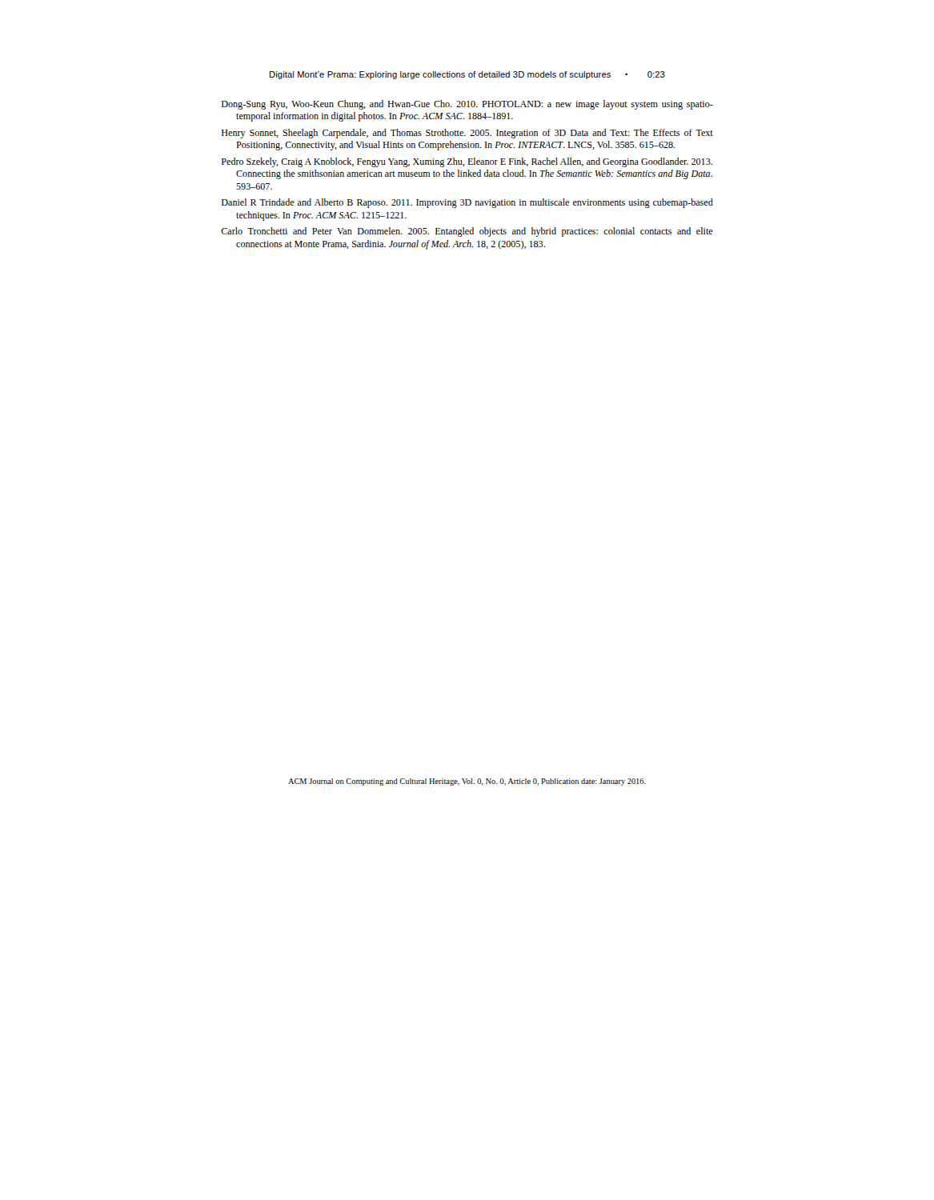Digital Mont’e Prama: Exploring large collections of detailed 3D models of sculptures • 0:23
Dong-Sung Ryu, Woo-Keun Chung, and Hwan-Gue Cho. 2010. PHOTOLAND: a new image layout system using spatio-temporal information in digital photos. In Proc. ACM SAC. 1884–1891.
Henry Sonnet, Sheelagh Carpendale, and Thomas Strothotte. 2005. Integration of 3D Data and Text: The Effects of Text Positioning, Connectivity, and Visual Hints on Comprehension. In Proc. INTERACT. LNCS, Vol. 3585. 615–628.
Pedro Szekely, Craig A Knoblock, Fengyu Yang, Xuming Zhu, Eleanor E Fink, Rachel Allen, and Georgina Goodlander. 2013. Connecting the smithsonian american art museum to the linked data cloud. In The Semantic Web: Semantics and Big Data. 593–607.
Daniel R Trindade and Alberto B Raposo. 2011. Improving 3D navigation in multiscale environments using cubemap-based techniques. In Proc. ACM SAC. 1215–1221.
Carlo Tronchetti and Peter Van Dommelen. 2005. Entangled objects and hybrid practices: colonial contacts and elite connections at Monte Prama, Sardinia. Journal of Med. Arch. 18, 2 (2005), 183.
ACM Journal on Computing and Cultural Heritage, Vol. 0, No. 0, Article 0, Publication date: January 2016.